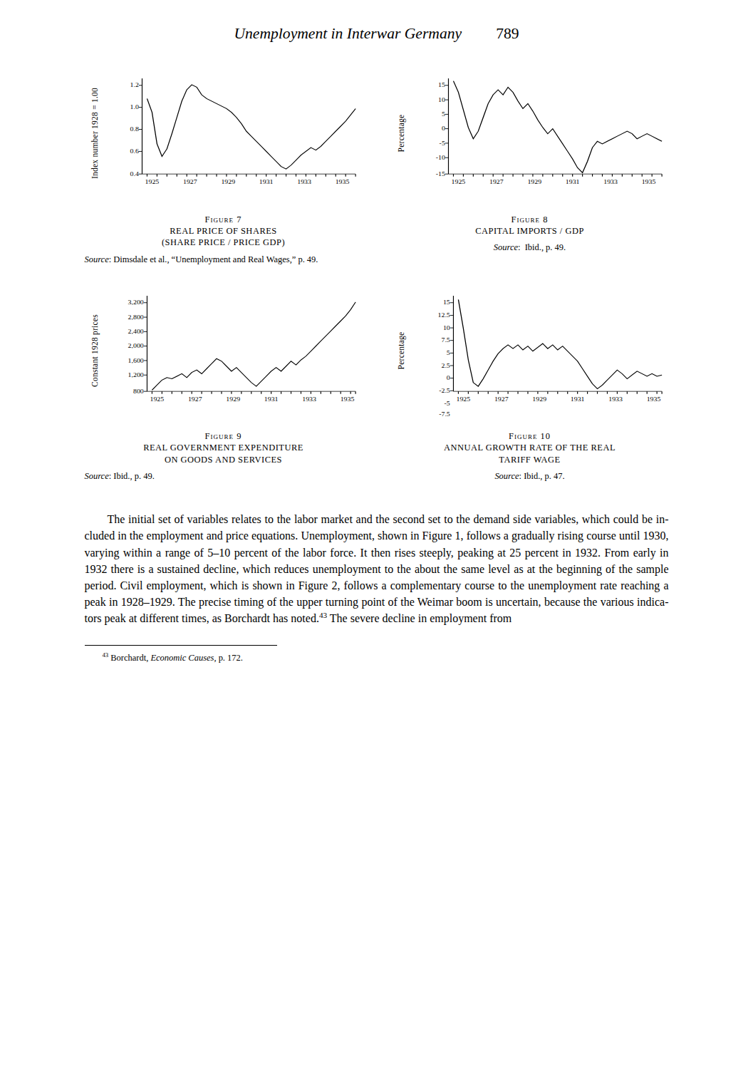Unemployment in Interwar Germany 789
Index number 1928 = 1.00
0.4 0.6 0.8 1.0 1.2 1925 1927 1929 1931 1933 1935
Figure 7 Real price of shares
(share price / price GDP)
Source: Dimsdale et al., “Unemployment and Real Wages,” p. 49.
Percentage
15 10 5 0 -5 -10 -15 1925 1927 1929 1931 1933 1935
Figure 8 Capital imports / GDP
Source: Ibid., p. 49.
Constant 1928 prices
3,200 2,800 2,400 2,000 1,600 1,200 800 1925 1927 1929 1931 1933 1935
Figure 9 Real government expenditure
on goods and services
Source: Ibid., p. 49.
Percentage
15 12.5 10 7.5 5 2.5 0 -2.5 -5 -7.5 1925 1927 1929 1931 1933 1935
Figure 10 Annual growth rate of the real
tariff wage
Source: Ibid., p. 47.
The initial set of variables relates to the labor market and the second set to the demand side variables, which could be included in the employment and price equations. Unemployment, shown in Figure 1, follows a gradually rising course until 1930, varying within a range of 5–10 percent of the labor force. It then rises steeply, peaking at 25 percent in 1932. From early in 1932 there is a sustained decline, which reduces unemployment to the about the same level as at the beginning of the sample period. Civil employment, which is shown in Figure 2, follows a complementary course to the unemployment rate reaching a peak in 1928–1929. The precise timing of the upper turning point of the Weimar boom is uncertain, because the various indicators peak at different times, as Borchardt has noted.43 The severe decline in employment from
43 Borchardt, Economic Causes, p. 172.